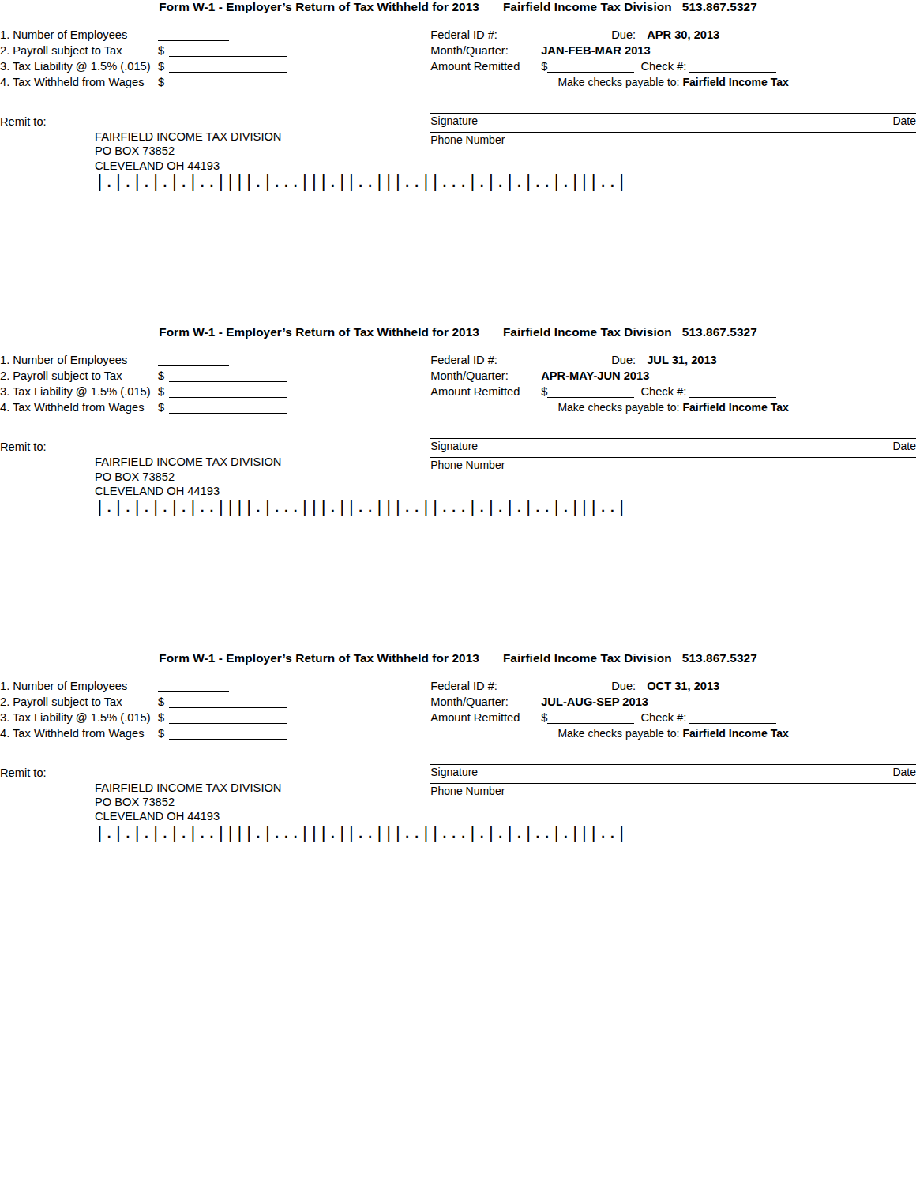Form W-1 - Employer’s Return of Tax Withheld for 2013 Fairfield Income Tax Division 513.867.5327
| 1. Number of Employees 2. Payroll subject to Tax $ 3. Tax Liability @ 1.5% (.015) $ 4. Tax Withheld from Wages $ | Federal ID #: Due: APR 30, 2013 Month/Quarter: JAN-FEB-MAR 2013 Amount Remitted $ Check #: Make checks payable to: Fairfield Income Tax |
| Remit to: FAIRFIELD INCOME TAX DIVISION PO BOX 73852 CLEVELAND OH 44193 /./././././..////./...///.//..///..//..././././.././//../ | Signature Date Phone Number |
Form W-1 - Employer’s Return of Tax Withheld for 2013 Fairfield Income Tax Division 513.867.5327
| 1. Number of Employees 2. Payroll subject to Tax $ 3. Tax Liability @ 1.5% (.015) $ 4. Tax Withheld from Wages $ | Federal ID #: Due: JUL 31, 2013 Month/Quarter: APR-MAY-JUN 2013 Amount Remitted $ Check #: Make checks payable to: Fairfield Income Tax |
| Remit to: FAIRFIELD INCOME TAX DIVISION PO BOX 73852 CLEVELAND OH 44193 /./././././..////./...///.//..///..//..././././.././//../ | Signature Date Phone Number |
Form W-1 - Employer’s Return of Tax Withheld for 2013 Fairfield Income Tax Division 513.867.5327
| 1. Number of Employees 2. Payroll subject to Tax $ 3. Tax Liability @ 1.5% (.015) $ 4. Tax Withheld from Wages $ | Federal ID #: Due: OCT 31, 2013 Month/Quarter: JUL-AUG-SEP 2013 Amount Remitted $ Check #: Make checks payable to: Fairfield Income Tax |
| Remit to: FAIRFIELD INCOME TAX DIVISION PO BOX 73852 CLEVELAND OH 44193 /./././././..////./...///.//..///..//..././././.././//../ | Signature Date Phone Number |